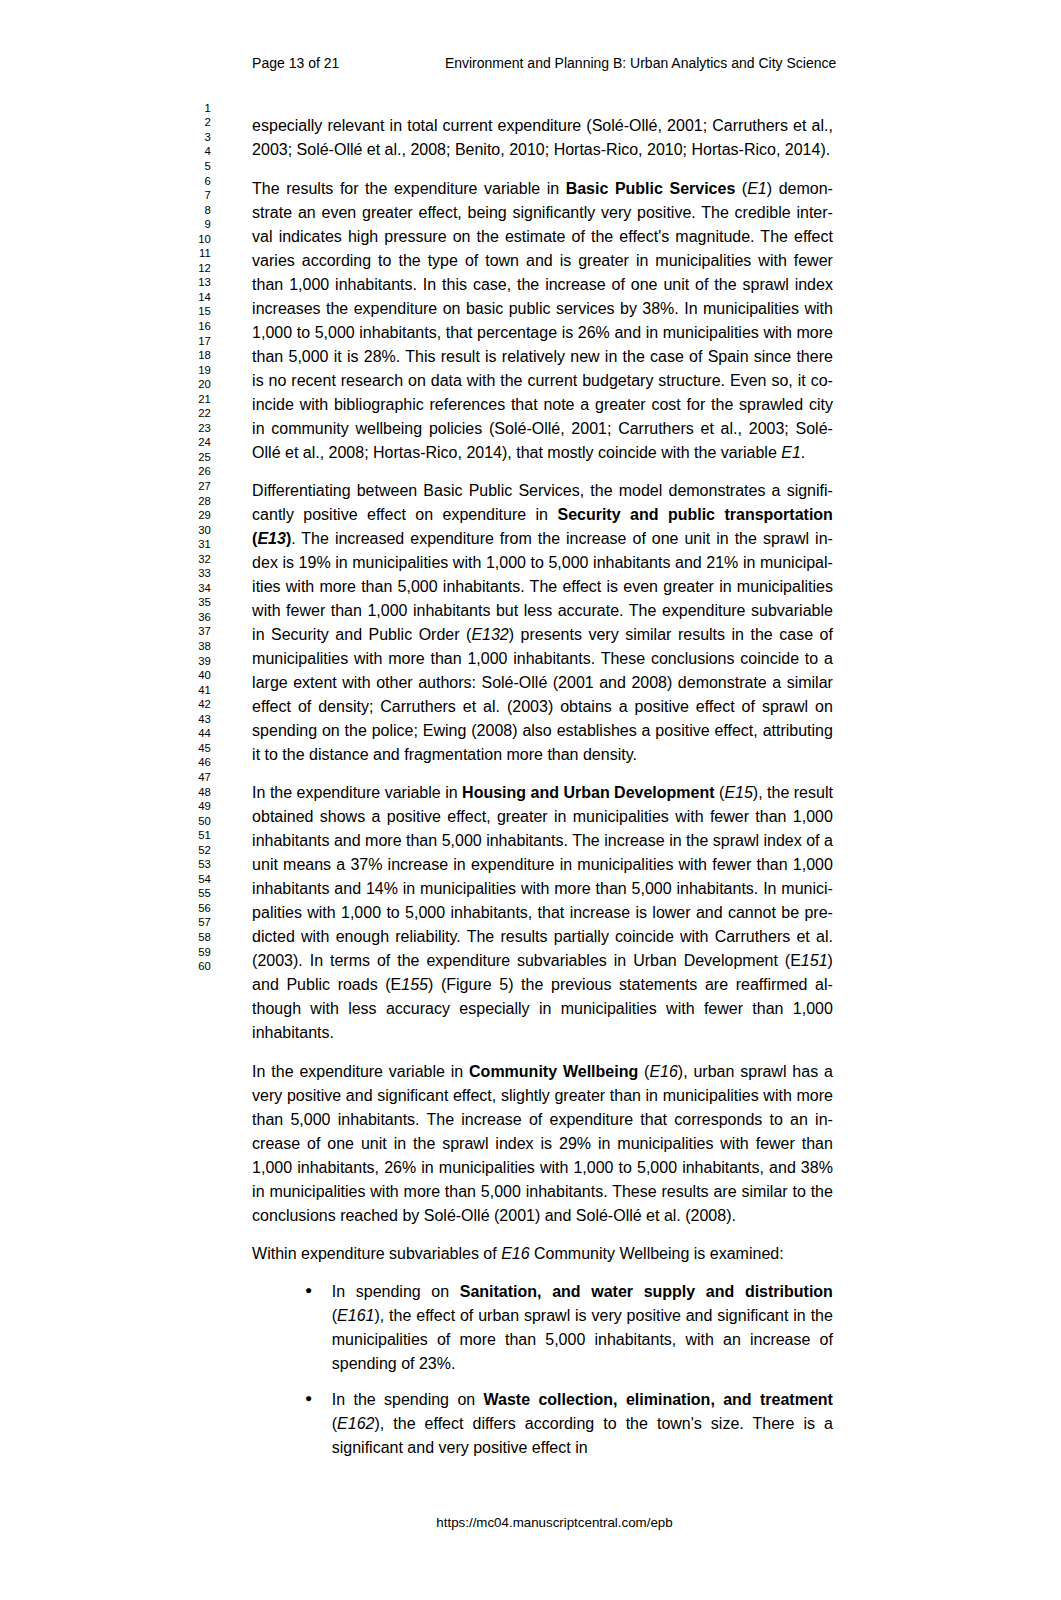12345 678910 1112131415 1617181920 2122232425 2627282930 3132333435 3637383940 4142434445 4647484950 5152535455 5657585960
Page 13 of 21 Environment and Planning B: Urban Analytics and City Science
especially relevant in total current expenditure (Solé-Ollé, 2001; Carruthers et al., 2003; Solé-Ollé et al., 2008; Benito, 2010; Hortas-Rico, 2010; Hortas-Rico, 2014).
The results for the expenditure variable in Basic Public Services (E1) demonstrate an even greater effect, being significantly very positive. The credible interval indicates high pressure on the estimate of the effect's magnitude. The effect varies according to the type of town and is greater in municipalities with fewer than 1,000 inhabitants. In this case, the increase of one unit of the sprawl index increases the expenditure on basic public services by 38%. In municipalities with 1,000 to 5,000 inhabitants, that percentage is 26% and in municipalities with more than 5,000 it is 28%. This result is relatively new in the case of Spain since there is no recent research on data with the current budgetary structure. Even so, it coincide with bibliographic references that note a greater cost for the sprawled city in community wellbeing policies (Solé-Ollé, 2001; Carruthers et al., 2003; Solé-Ollé et al., 2008; Hortas-Rico, 2014), that mostly coincide with the variable E1.
Differentiating between Basic Public Services, the model demonstrates a significantly positive effect on expenditure in Security and public transportation (E13). The increased expenditure from the increase of one unit in the sprawl index is 19% in municipalities with 1,000 to 5,000 inhabitants and 21% in municipalities with more than 5,000 inhabitants. The effect is even greater in municipalities with fewer than 1,000 inhabitants but less accurate. The expenditure subvariable in Security and Public Order (E132) presents very similar results in the case of municipalities with more than 1,000 inhabitants. These conclusions coincide to a large extent with other authors: Solé-Ollé (2001 and 2008) demonstrate a similar effect of density; Carruthers et al. (2003) obtains a positive effect of sprawl on spending on the police; Ewing (2008) also establishes a positive effect, attributing it to the distance and fragmentation more than density.
In the expenditure variable in Housing and Urban Development (E15), the result obtained shows a positive effect, greater in municipalities with fewer than 1,000 inhabitants and more than 5,000 inhabitants. The increase in the sprawl index of a unit means a 37% increase in expenditure in municipalities with fewer than 1,000 inhabitants and 14% in municipalities with more than 5,000 inhabitants. In municipalities with 1,000 to 5,000 inhabitants, that increase is lower and cannot be predicted with enough reliability. The results partially coincide with Carruthers et al. (2003). In terms of the expenditure subvariables in Urban Development (E151) and Public roads (E155) (Figure 5) the previous statements are reaffirmed although with less accuracy especially in municipalities with fewer than 1,000 inhabitants.
In the expenditure variable in Community Wellbeing (E16), urban sprawl has a very positive and significant effect, slightly greater than in municipalities with more than 5,000 inhabitants. The increase of expenditure that corresponds to an increase of one unit in the sprawl index is 29% in municipalities with fewer than 1,000 inhabitants, 26% in municipalities with 1,000 to 5,000 inhabitants, and 38% in municipalities with more than 5,000 inhabitants. These results are similar to the conclusions reached by Solé-Ollé (2001) and Solé-Ollé et al. (2008).
Within expenditure subvariables of E16 Community Wellbeing is examined:
In spending on Sanitation, and water supply and distribution (E161), the effect of urban sprawl is very positive and significant in the municipalities of more than 5,000 inhabitants, with an increase of spending of 23%.
In the spending on Waste collection, elimination, and treatment (E162), the effect differs according to the town's size. There is a significant and very positive effect in
https://mc04.manuscriptcentral.com/epb